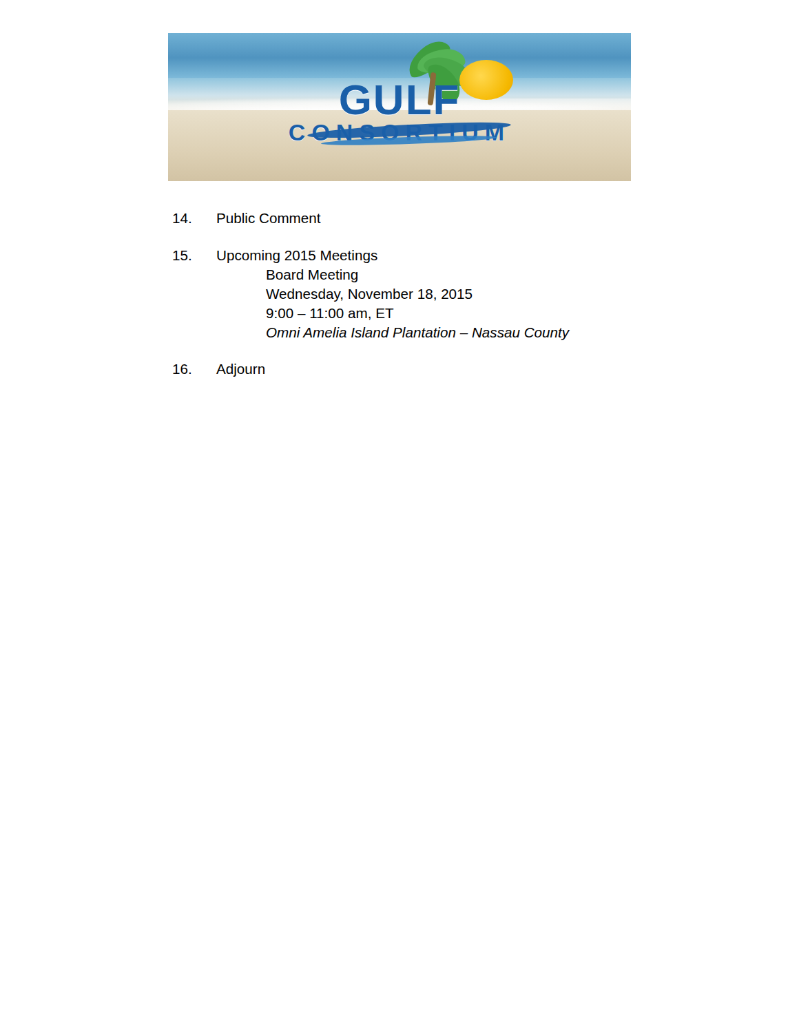GULF
CONSORTIUM
14.
Public Comment
15.
Upcoming 2015 Meetings
Board Meeting
Wednesday, November 18, 2015
9:00 – 11:00 am, ET
Omni Amelia Island Plantation – Nassau County
16.
Adjourn